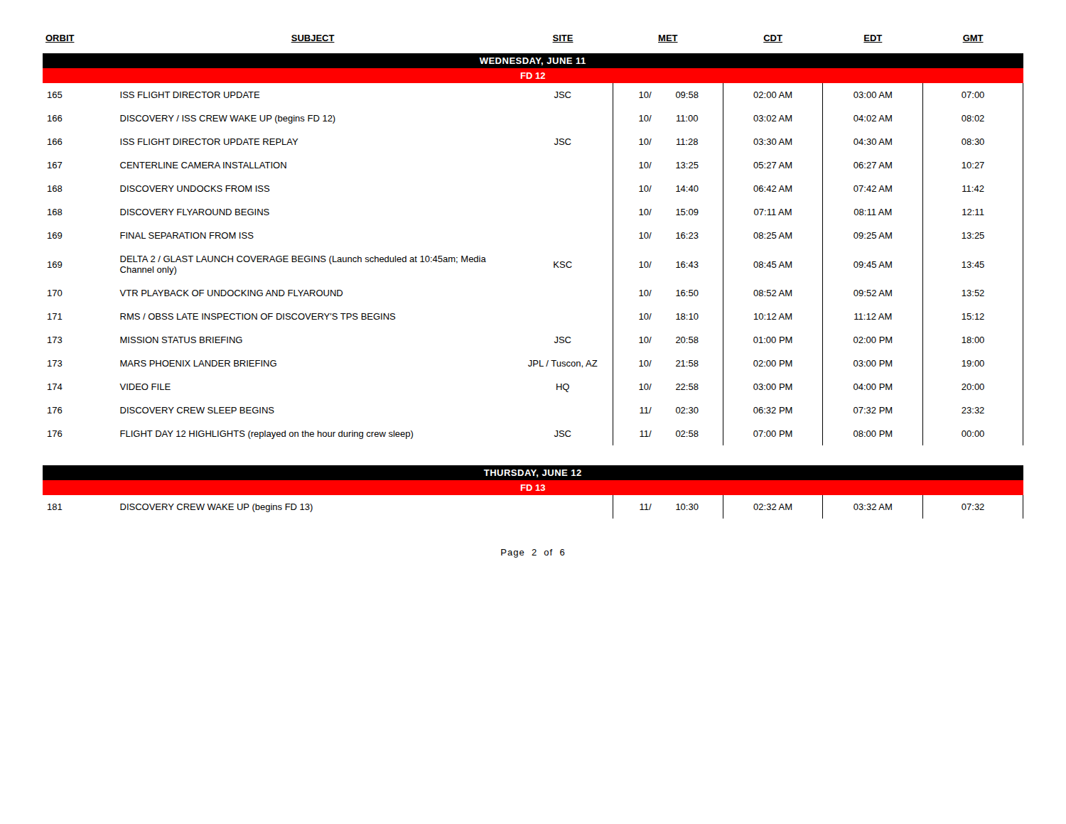| ORBIT | SUBJECT | SITE | MET | CDT | EDT | GMT |
| --- | --- | --- | --- | --- | --- | --- |
| WEDNESDAY, JUNE 11 |
| FD 12 |
| 165 | ISS FLIGHT DIRECTOR UPDATE | JSC | 10/ | 09:58 | 02:00 AM | 03:00 AM | 07:00 |
| 166 | DISCOVERY / ISS CREW WAKE UP (begins FD 12) | | 10/ | 11:00 | 03:02 AM | 04:02 AM | 08:02 |
| 166 | ISS FLIGHT DIRECTOR UPDATE REPLAY | JSC | 10/ | 11:28 | 03:30 AM | 04:30 AM | 08:30 |
| 167 | CENTERLINE CAMERA INSTALLATION | | 10/ | 13:25 | 05:27 AM | 06:27 AM | 10:27 |
| 168 | DISCOVERY UNDOCKS FROM ISS | | 10/ | 14:40 | 06:42 AM | 07:42 AM | 11:42 |
| 168 | DISCOVERY FLYAROUND BEGINS | | 10/ | 15:09 | 07:11 AM | 08:11 AM | 12:11 |
| 169 | FINAL SEPARATION FROM ISS | | 10/ | 16:23 | 08:25 AM | 09:25 AM | 13:25 |
| 169 | DELTA 2 / GLAST LAUNCH COVERAGE BEGINS (Launch scheduled at 10:45am; Media Channel only) | KSC | 10/ | 16:43 | 08:45 AM | 09:45 AM | 13:45 |
| 170 | VTR PLAYBACK OF UNDOCKING AND FLYAROUND | | 10/ | 16:50 | 08:52 AM | 09:52 AM | 13:52 |
| 171 | RMS / OBSS LATE INSPECTION OF DISCOVERY'S TPS BEGINS | | 10/ | 18:10 | 10:12 AM | 11:12 AM | 15:12 |
| 173 | MISSION STATUS BRIEFING | JSC | 10/ | 20:58 | 01:00 PM | 02:00 PM | 18:00 |
| 173 | MARS PHOENIX LANDER BRIEFING | JPL / Tuscon, AZ | 10/ | 21:58 | 02:00 PM | 03:00 PM | 19:00 |
| 174 | VIDEO FILE | HQ | 10/ | 22:58 | 03:00 PM | 04:00 PM | 20:00 |
| 176 | DISCOVERY CREW SLEEP BEGINS | | 11/ | 02:30 | 06:32 PM | 07:32 PM | 23:32 |
| 176 | FLIGHT DAY 12 HIGHLIGHTS (replayed on the hour during crew sleep) | JSC | 11/ | 02:58 | 07:00 PM | 08:00 PM | 00:00 |
| THURSDAY, JUNE 12 |
| FD 13 |
| 181 | DISCOVERY CREW WAKE UP (begins FD 13) | | 11/ | 10:30 | 02:32 AM | 03:32 AM | 07:32 |
Page 2 of 6